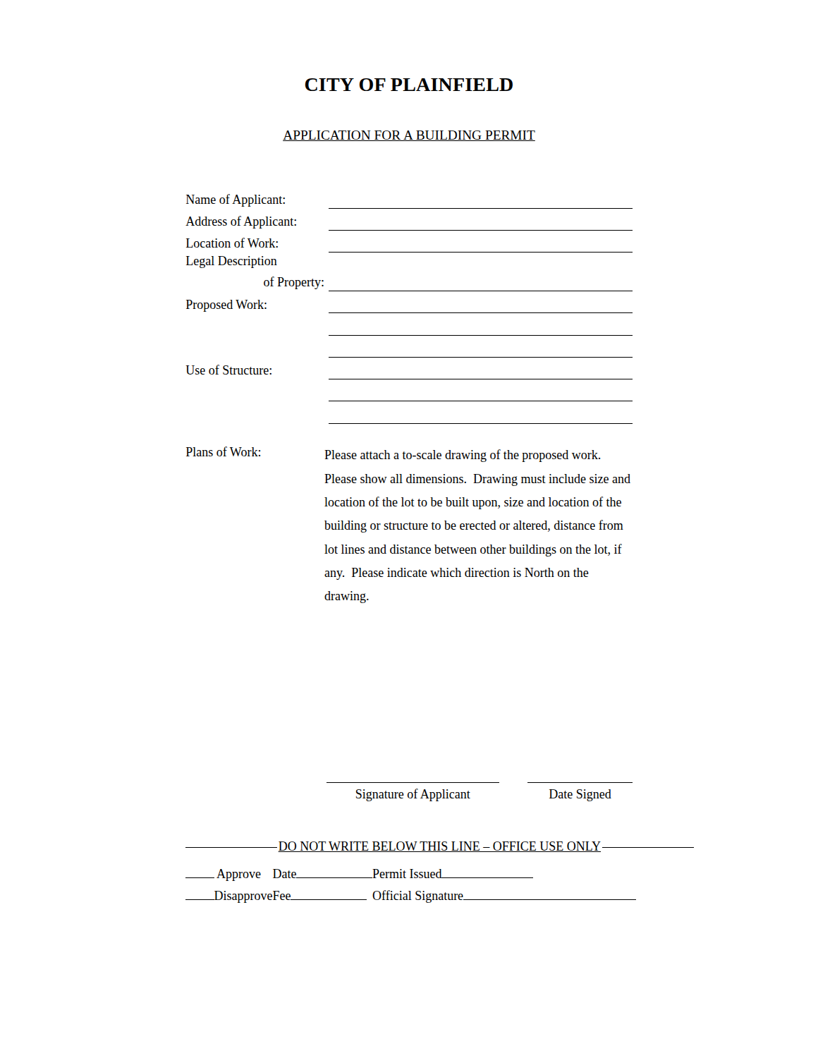CITY OF PLAINFIELD
APPLICATION FOR A BUILDING PERMIT
| Name of Applicant: | |
| Address of Applicant: | |
| Location of Work: | |
| Legal Description | |
| of Property: | |
| Proposed Work: | |
| Use of Structure: | |
Plans of Work:
Please attach a to-scale drawing of the proposed work. Please show all dimensions. Drawing must include size and location of the lot to be built upon, size and location of the building or structure to be erected or altered, distance from lot lines and distance between other buildings on the lot, if any. Please indicate which direction is North on the drawing.
Signature of Applicant
Date Signed
DO NOT WRITE BELOW THIS LINE – OFFICE USE ONLY
| Approve | Date | Permit Issued |
| Disapprove | Fee | Official Signature |